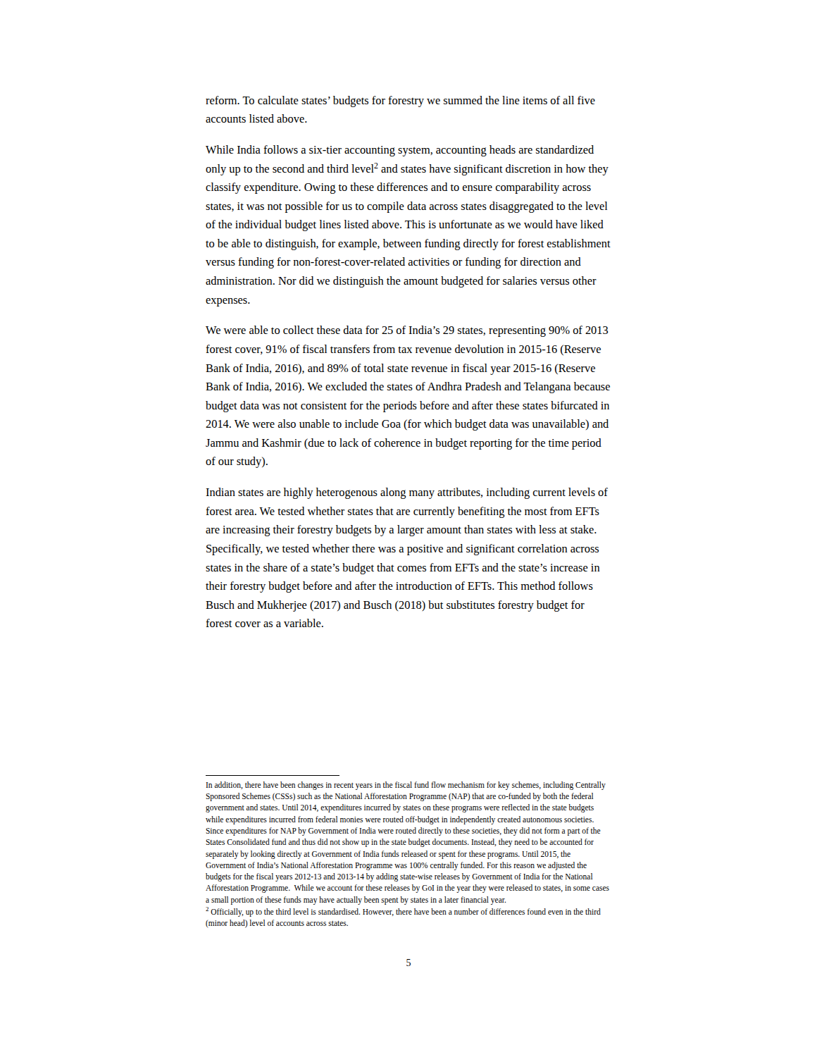reform. To calculate states’ budgets for forestry we summed the line items of all five accounts listed above.
While India follows a six-tier accounting system, accounting heads are standardized only up to the second and third level2 and states have significant discretion in how they classify expenditure. Owing to these differences and to ensure comparability across states, it was not possible for us to compile data across states disaggregated to the level of the individual budget lines listed above. This is unfortunate as we would have liked to be able to distinguish, for example, between funding directly for forest establishment versus funding for non-forest-cover-related activities or funding for direction and administration. Nor did we distinguish the amount budgeted for salaries versus other expenses.
We were able to collect these data for 25 of India’s 29 states, representing 90% of 2013 forest cover, 91% of fiscal transfers from tax revenue devolution in 2015-16 (Reserve Bank of India, 2016), and 89% of total state revenue in fiscal year 2015-16 (Reserve Bank of India, 2016). We excluded the states of Andhra Pradesh and Telangana because budget data was not consistent for the periods before and after these states bifurcated in 2014. We were also unable to include Goa (for which budget data was unavailable) and Jammu and Kashmir (due to lack of coherence in budget reporting for the time period of our study).
Indian states are highly heterogenous along many attributes, including current levels of forest area. We tested whether states that are currently benefiting the most from EFTs are increasing their forestry budgets by a larger amount than states with less at stake. Specifically, we tested whether there was a positive and significant correlation across states in the share of a state’s budget that comes from EFTs and the state’s increase in their forestry budget before and after the introduction of EFTs. This method follows Busch and Mukherjee (2017) and Busch (2018) but substitutes forestry budget for forest cover as a variable.
In addition, there have been changes in recent years in the fiscal fund flow mechanism for key schemes, including Centrally Sponsored Schemes (CSSs) such as the National Afforestation Programme (NAP) that are co-funded by both the federal government and states. Until 2014, expenditures incurred by states on these programs were reflected in the state budgets while expenditures incurred from federal monies were routed off-budget in independently created autonomous societies. Since expenditures for NAP by Government of India were routed directly to these societies, they did not form a part of the States Consolidated fund and thus did not show up in the state budget documents. Instead, they need to be accounted for separately by looking directly at Government of India funds released or spent for these programs. Until 2015, the Government of India’s National Afforestation Programme was 100% centrally funded. For this reason we adjusted the budgets for the fiscal years 2012-13 and 2013-14 by adding state-wise releases by Government of India for the National Afforestation Programme. While we account for these releases by GoI in the year they were released to states, in some cases a small portion of these funds may have actually been spent by states in a later financial year.
2 Officially, up to the third level is standardised. However, there have been a number of differences found even in the third (minor head) level of accounts across states.
5